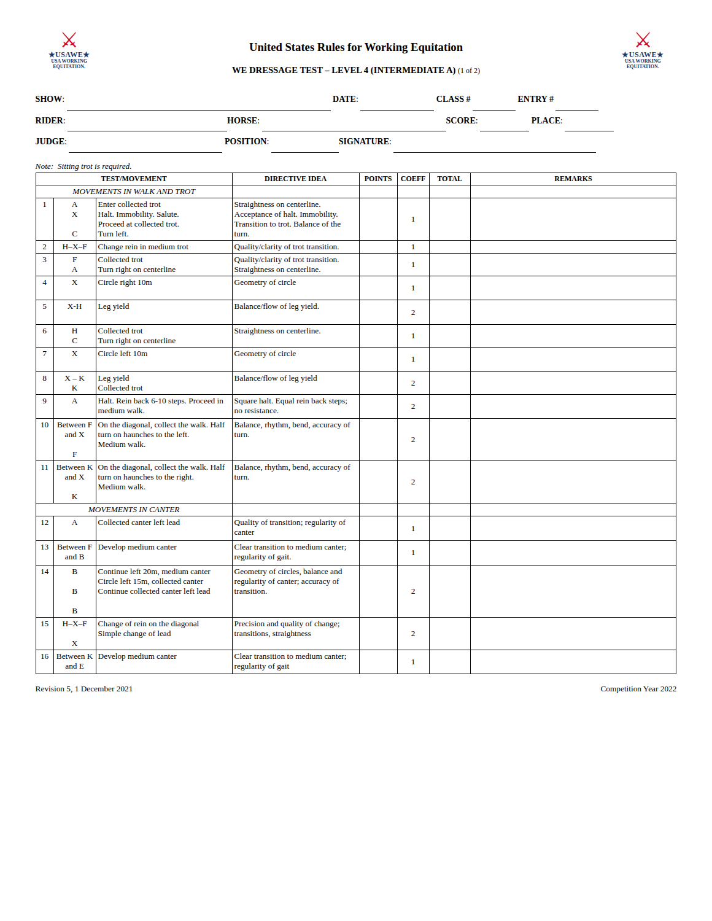⚔
★USAWE★
USA WORKING EQUITATION.
United States Rules for Working Equitation
WE DRESSAGE TEST – LEVEL 4 (INTERMEDIATE A) (1 of 2)
⚔
★USAWE★
USA WORKING EQUITATION.
SHOW: DATE: CLASS # ENTRY #
RIDER: HORSE: SCORE: PLACE:
JUDGE: POSITION: SIGNATURE:
Note: Sitting trot is required.
| TEST/MOVEMENT | DIRECTIVE IDEA | POINTS | COEFF | TOTAL | REMARKS |
| --- | --- | --- | --- | --- | --- |
| MOVEMENTS IN WALK AND TROT | | | | | |
| 1 | A X C | Enter collected trot Halt. Immobility. Salute. Proceed at collected trot. Turn left. | Straightness on centerline. Acceptance of halt. Immobility. Transition to trot. Balance of the turn. | | 1 | | |
| 2 | H–X–F | Change rein in medium trot | Quality/clarity of trot transition. | | 1 | | |
| 3 | F A | Collected trot Turn right on centerline | Quality/clarity of trot transition. Straightness on centerline. | | 1 | | |
| 4 | X | Circle right 10m | Geometry of circle | | 1 | | |
| 5 | X-H | Leg yield | Balance/flow of leg yield. | | 2 | | |
| 6 | H C | Collected trot Turn right on centerline | Straightness on centerline. | | 1 | | |
| 7 | X | Circle left 10m | Geometry of circle | | 1 | | |
| 8 | X – K K | Leg yield Collected trot | Balance/flow of leg yield | | 2 | | |
| 9 | A | Halt. Rein back 6-10 steps. Proceed in medium walk. | Square halt. Equal rein back steps; no resistance. | | 2 | | |
| 10 | Between F and X F | On the diagonal, collect the walk. Half turn on haunches to the left. Medium walk. | Balance, rhythm, bend, accuracy of turn. | | 2 | | |
| 11 | Between K and X K | On the diagonal, collect the walk. Half turn on haunches to the right. Medium walk. | Balance, rhythm, bend, accuracy of turn. | | 2 | | |
| MOVEMENTS IN CANTER | | | | | |
| 12 | A | Collected canter left lead | Quality of transition; regularity of canter | | 1 | | |
| 13 | Between F and B | Develop medium canter | Clear transition to medium canter; regularity of gait. | | 1 | | |
| 14 | B B B | Continue left 20m, medium canter Circle left 15m, collected canter Continue collected canter left lead | Geometry of circles, balance and regularity of canter; accuracy of transition. | | 2 | | |
| 15 | H–X–F X | Change of rein on the diagonal Simple change of lead | Precision and quality of change; transitions, straightness | | 2 | | |
| 16 | Between K and E | Develop medium canter | Clear transition to medium canter; regularity of gait | | 1 | | |
Revision 5, 1 December 2021
Competition Year 2022